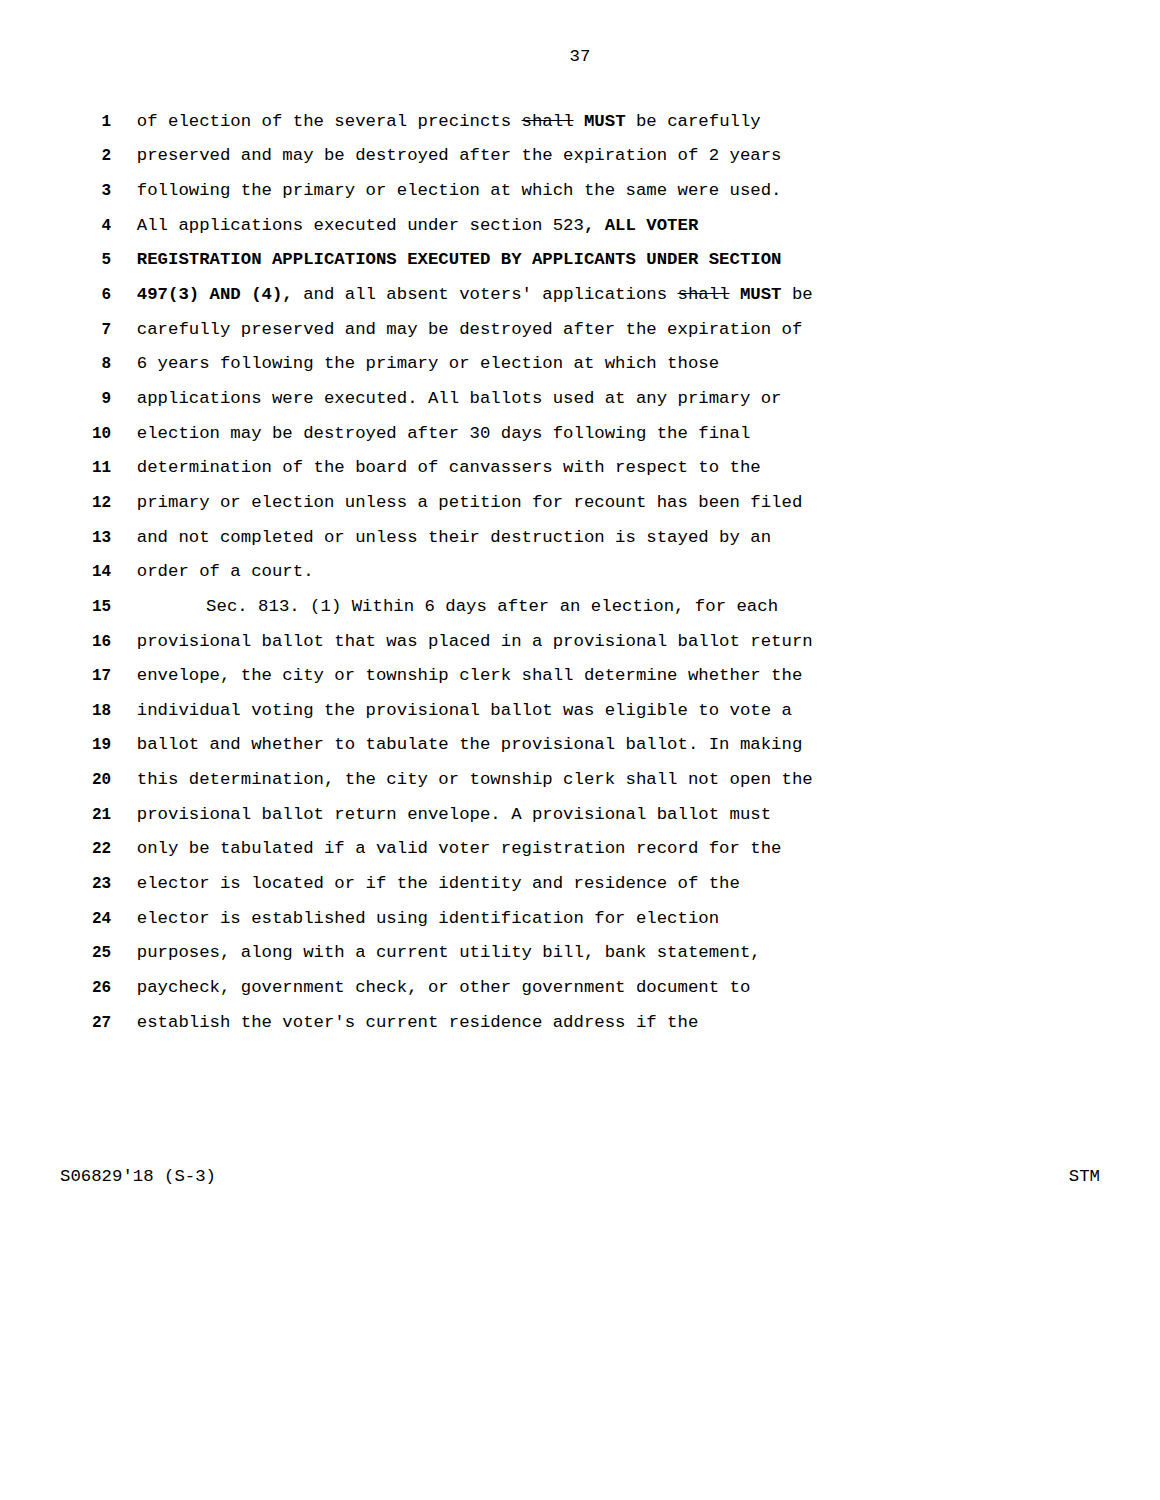37
1 of election of the several precincts shall MUST be carefully
2 preserved and may be destroyed after the expiration of 2 years
3 following the primary or election at which the same were used.
4 All applications executed under section 523, ALL VOTER
5 REGISTRATION APPLICATIONS EXECUTED BY APPLICANTS UNDER SECTION
6497(3) AND (4), and all absent voters' applications shall MUST be
7 carefully preserved and may be destroyed after the expiration of
86 years following the primary or election at which those
9 applications were executed. All ballots used at any primary or
10 election may be destroyed after 30 days following the final
11 determination of the board of canvassers with respect to the
12 primary or election unless a petition for recount has been filed
13 and not completed or unless their destruction is stayed by an
14 order of a court.
15 Sec. 813. (1) Within 6 days after an election, for each
16 provisional ballot that was placed in a provisional ballot return
17 envelope, the city or township clerk shall determine whether the
18 individual voting the provisional ballot was eligible to vote a
19 ballot and whether to tabulate the provisional ballot. In making
20 this determination, the city or township clerk shall not open the
21 provisional ballot return envelope. A provisional ballot must
22 only be tabulated if a valid voter registration record for the
23 elector is located or if the identity and residence of the
24 elector is established using identification for election
25 purposes, along with a current utility bill, bank statement,
26 paycheck, government check, or other government document to
27 establish the voter's current residence address if the
S06829'18 (S-3) STM